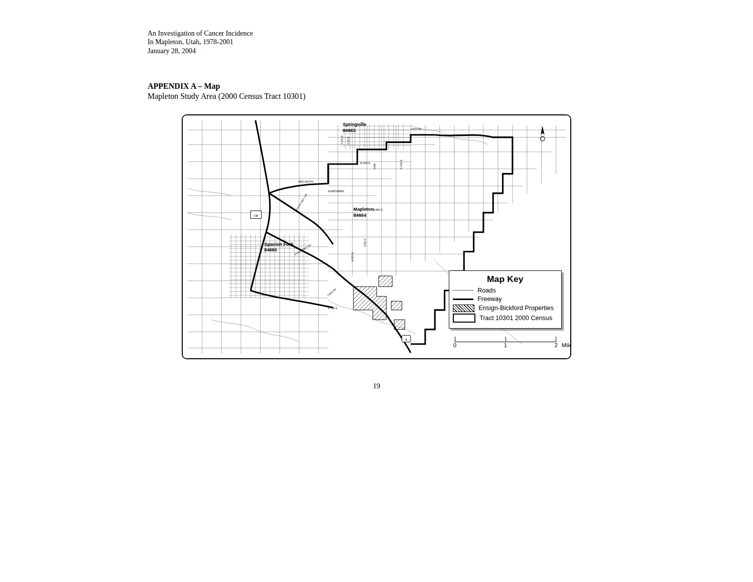An Investigation of Cancer Incidence
In Mapleton, Utah, 1978-2001
January 28, 2004
APPENDIX A – Map
Mapleton Study Area (2000 Census Tract 10301)
I 15 6 Springville 84663 Mapleton 84664 Spanish Fork 84660 4800 SOUTH EVERGREEN W 600 N CANYON W 800 S E 750 S S 1600 E S 500 E MAIN N 1600 E S 800 S W 800 W STATE HWY 156 STATE HWY 214 CANYON
Map Key
Roads
Freeway
Ensign-Bickford Properties
Tract 10301 2000 Census
0 1 2 Miles
19